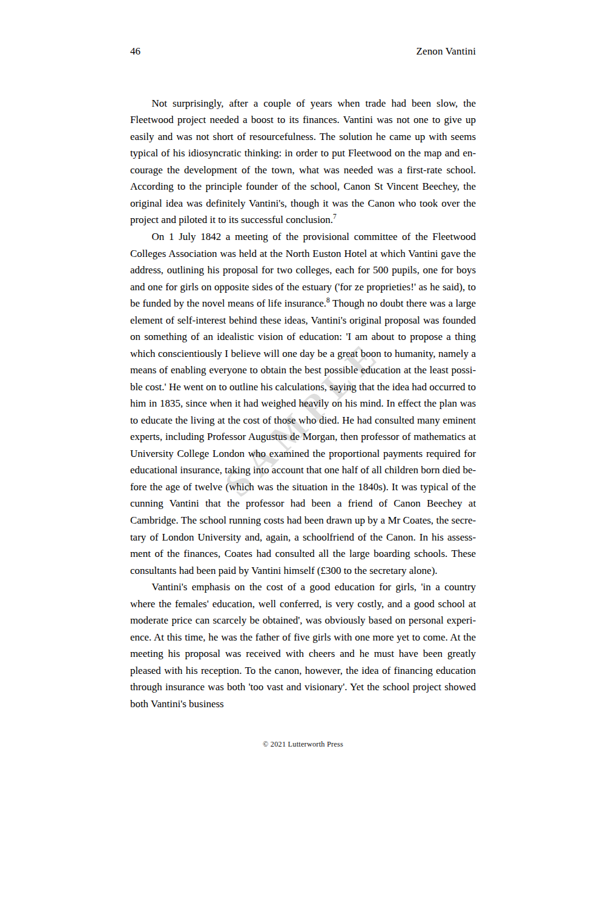46 Zenon Vantini
Not surprisingly, after a couple of years when trade had been slow, the Fleetwood project needed a boost to its finances. Vantini was not one to give up easily and was not short of resourcefulness. The solution he came up with seems typical of his idiosyncratic thinking: in order to put Fleetwood on the map and encourage the development of the town, what was needed was a first-rate school. According to the principle founder of the school, Canon St Vincent Beechey, the original idea was definitely Vantini's, though it was the Canon who took over the project and piloted it to its successful conclusion.7
On 1 July 1842 a meeting of the provisional committee of the Fleetwood Colleges Association was held at the North Euston Hotel at which Vantini gave the address, outlining his proposal for two colleges, each for 500 pupils, one for boys and one for girls on opposite sides of the estuary ('for ze proprieties!' as he said), to be funded by the novel means of life insurance.8 Though no doubt there was a large element of self-interest behind these ideas, Vantini's original proposal was founded on something of an idealistic vision of education: 'I am about to propose a thing which conscientiously I believe will one day be a great boon to humanity, namely a means of enabling everyone to obtain the best possible education at the least possible cost.' He went on to outline his calculations, saying that the idea had occurred to him in 1835, since when it had weighed heavily on his mind. In effect the plan was to educate the living at the cost of those who died. He had consulted many eminent experts, including Professor Augustus de Morgan, then professor of mathematics at University College London who examined the proportional payments required for educational insurance, taking into account that one half of all children born died before the age of twelve (which was the situation in the 1840s). It was typical of the cunning Vantini that the professor had been a friend of Canon Beechey at Cambridge. The school running costs had been drawn up by a Mr Coates, the secretary of London University and, again, a schoolfriend of the Canon. In his assessment of the finances, Coates had consulted all the large boarding schools. These consultants had been paid by Vantini himself (£300 to the secretary alone).
Vantini's emphasis on the cost of a good education for girls, 'in a country where the females' education, well conferred, is very costly, and a good school at moderate price can scarcely be obtained', was obviously based on personal experience. At this time, he was the father of five girls with one more yet to come. At the meeting his proposal was received with cheers and he must have been greatly pleased with his reception. To the canon, however, the idea of financing education through insurance was both 'too vast and visionary'. Yet the school project showed both Vantini's business
SAMPLE
© 2021 Lutterworth Press